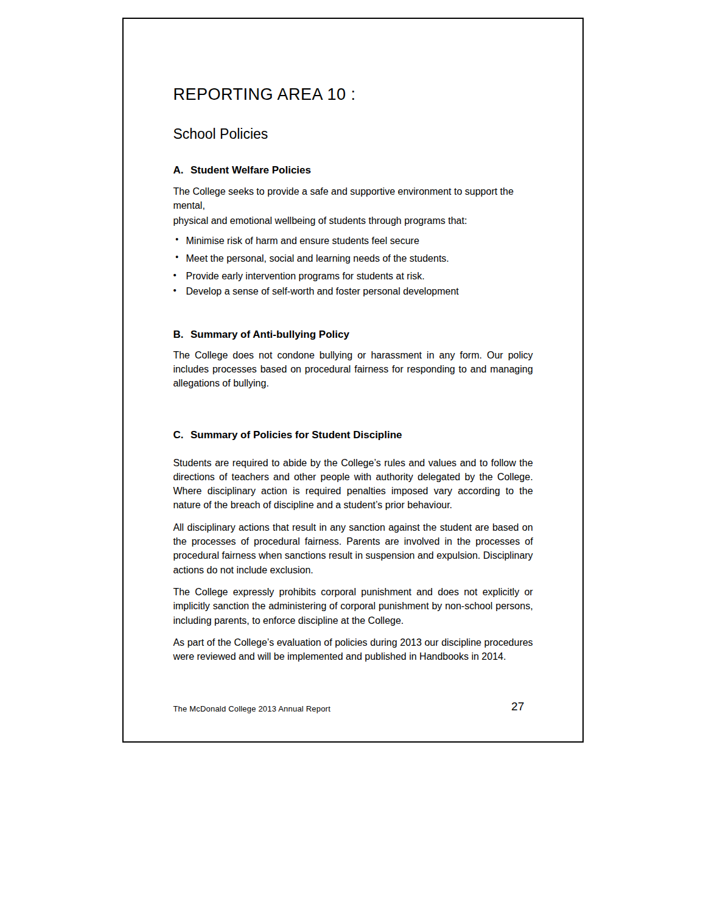REPORTING AREA 10 :
School Policies
A. Student Welfare Policies
The College seeks to provide a safe and supportive environment to support the mental,
physical and emotional wellbeing of students through programs that:
Minimise risk of harm and ensure students feel secure
Meet the personal, social and learning needs of the students.
Provide early intervention programs for students at risk.
Develop a sense of self-worth and foster personal development
B. Summary of Anti-bullying Policy
The College does not condone bullying or harassment in any form. Our policy includes processes based on procedural fairness for responding to and managing allegations of bullying.
C. Summary of Policies for Student Discipline
Students are required to abide by the College’s rules and values and to follow the directions of teachers and other people with authority delegated by the College. Where disciplinary action is required penalties imposed vary according to the nature of the breach of discipline and a student’s prior behaviour.
All disciplinary actions that result in any sanction against the student are based on the processes of procedural fairness. Parents are involved in the processes of procedural fairness when sanctions result in suspension and expulsion. Disciplinary actions do not include exclusion.
The College expressly prohibits corporal punishment and does not explicitly or implicitly sanction the administering of corporal punishment by non-school persons, including parents, to enforce discipline at the College.
As part of the College’s evaluation of policies during 2013 our discipline procedures were reviewed and will be implemented and published in Handbooks in 2014.
The McDonald College 2013 Annual Report 27